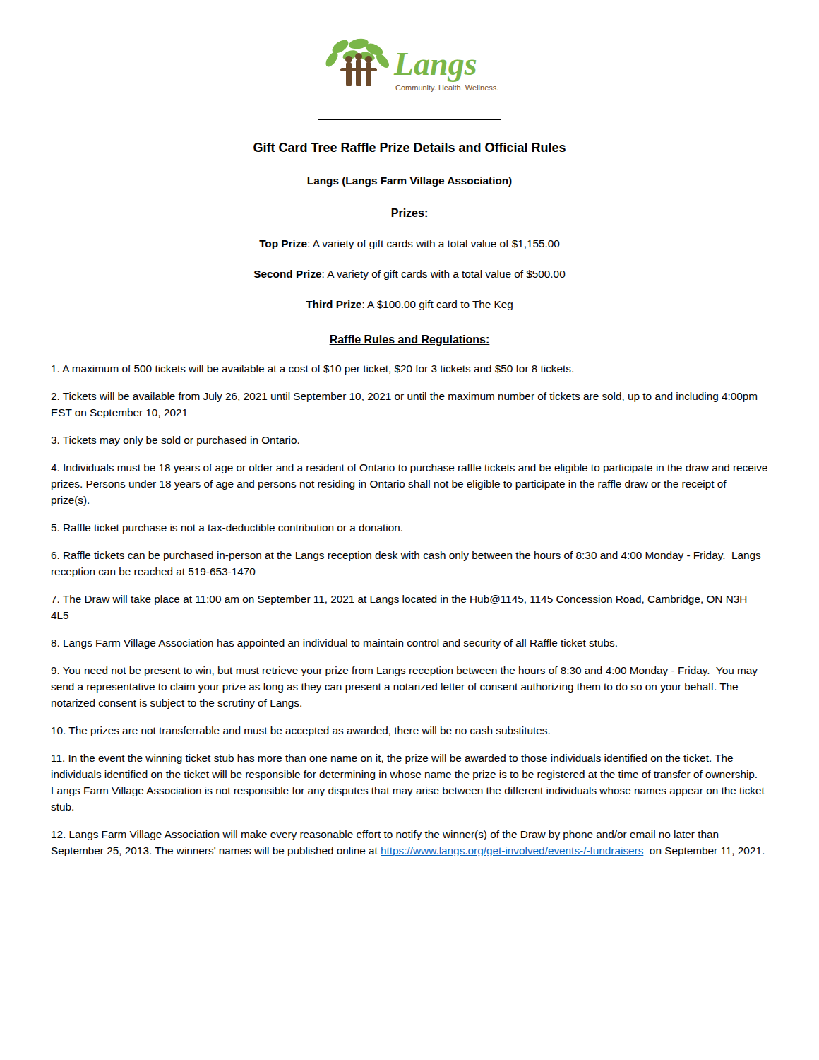Langs Community. Health. Wellness.
Gift Card Tree Raffle Prize Details and Official Rules
Langs (Langs Farm Village Association)
Prizes:
Top Prize: A variety of gift cards with a total value of $1,155.00
Second Prize: A variety of gift cards with a total value of $500.00
Third Prize: A $100.00 gift card to The Keg
Raffle Rules and Regulations:
1. A maximum of 500 tickets will be available at a cost of $10 per ticket, $20 for 3 tickets and $50 for 8 tickets.
2. Tickets will be available from July 26, 2021 until September 10, 2021 or until the maximum number of tickets are sold, up to and including 4:00pm EST on September 10, 2021
3. Tickets may only be sold or purchased in Ontario.
4. Individuals must be 18 years of age or older and a resident of Ontario to purchase raffle tickets and be eligible to participate in the draw and receive prizes. Persons under 18 years of age and persons not residing in Ontario shall not be eligible to participate in the raffle draw or the receipt of prize(s).
5. Raffle ticket purchase is not a tax-deductible contribution or a donation.
6. Raffle tickets can be purchased in-person at the Langs reception desk with cash only between the hours of 8:30 and 4:00 Monday - Friday. Langs reception can be reached at 519-653-1470
7. The Draw will take place at 11:00 am on September 11, 2021 at Langs located in the Hub@1145, 1145 Concession Road, Cambridge, ON N3H 4L5
8. Langs Farm Village Association has appointed an individual to maintain control and security of all Raffle ticket stubs.
9. You need not be present to win, but must retrieve your prize from Langs reception between the hours of 8:30 and 4:00 Monday - Friday. You may send a representative to claim your prize as long as they can present a notarized letter of consent authorizing them to do so on your behalf. The notarized consent is subject to the scrutiny of Langs.
10. The prizes are not transferrable and must be accepted as awarded, there will be no cash substitutes.
11. In the event the winning ticket stub has more than one name on it, the prize will be awarded to those individuals identified on the ticket. The individuals identified on the ticket will be responsible for determining in whose name the prize is to be registered at the time of transfer of ownership. Langs Farm Village Association is not responsible for any disputes that may arise between the different individuals whose names appear on the ticket stub.
12. Langs Farm Village Association will make every reasonable effort to notify the winner(s) of the Draw by phone and/or email no later than September 25, 2013. The winners' names will be published online at https://www.langs.org/get-involved/events-/-fundraisers on September 11, 2021.